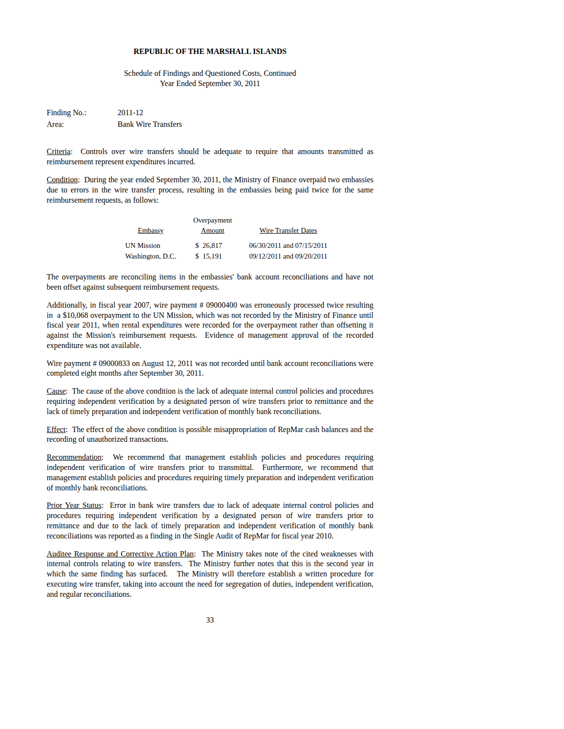REPUBLIC OF THE MARSHALL ISLANDS
Schedule of Findings and Questioned Costs, Continued
Year Ended September 30, 2011
| Finding No.: | 2011-12 |
| Area: | Bank Wire Transfers |
Criteria: Controls over wire transfers should be adequate to require that amounts transmitted as reimbursement represent expenditures incurred.
Condition: During the year ended September 30, 2011, the Ministry of Finance overpaid two embassies due to errors in the wire transfer process, resulting in the embassies being paid twice for the same reimbursement requests, as follows:
| | Overpayment | |
| --- | --- | --- |
| Embassy | Amount | Wire Transfer Dates |
| UN Mission | $ 26,817 | 06/30/2011 and 07/15/2011 |
| Washington, D.C. | $ 15,191 | 09/12/2011 and 09/20/2011 |
The overpayments are reconciling items in the embassies' bank account reconciliations and have not been offset against subsequent reimbursement requests.
Additionally, in fiscal year 2007, wire payment # 09000400 was erroneously processed twice resulting in a $10,068 overpayment to the UN Mission, which was not recorded by the Ministry of Finance until fiscal year 2011, when rental expenditures were recorded for the overpayment rather than offsetting it against the Mission's reimbursement requests. Evidence of management approval of the recorded expenditure was not available.
Wire payment # 09000833 on August 12, 2011 was not recorded until bank account reconciliations were completed eight months after September 30, 2011.
Cause: The cause of the above condition is the lack of adequate internal control policies and procedures requiring independent verification by a designated person of wire transfers prior to remittance and the lack of timely preparation and independent verification of monthly bank reconciliations.
Effect: The effect of the above condition is possible misappropriation of RepMar cash balances and the recording of unauthorized transactions.
Recommendation: We recommend that management establish policies and procedures requiring independent verification of wire transfers prior to transmittal. Furthermore, we recommend that management establish policies and procedures requiring timely preparation and independent verification of monthly bank reconciliations.
Prior Year Status: Error in bank wire transfers due to lack of adequate internal control policies and procedures requiring independent verification by a designated person of wire transfers prior to remittance and due to the lack of timely preparation and independent verification of monthly bank reconciliations was reported as a finding in the Single Audit of RepMar for fiscal year 2010.
Auditee Response and Corrective Action Plan: The Ministry takes note of the cited weaknesses with internal controls relating to wire transfers. The Ministry further notes that this is the second year in which the same finding has surfaced. The Ministry will therefore establish a written procedure for executing wire transfer, taking into account the need for segregation of duties, independent verification, and regular reconciliations.
33